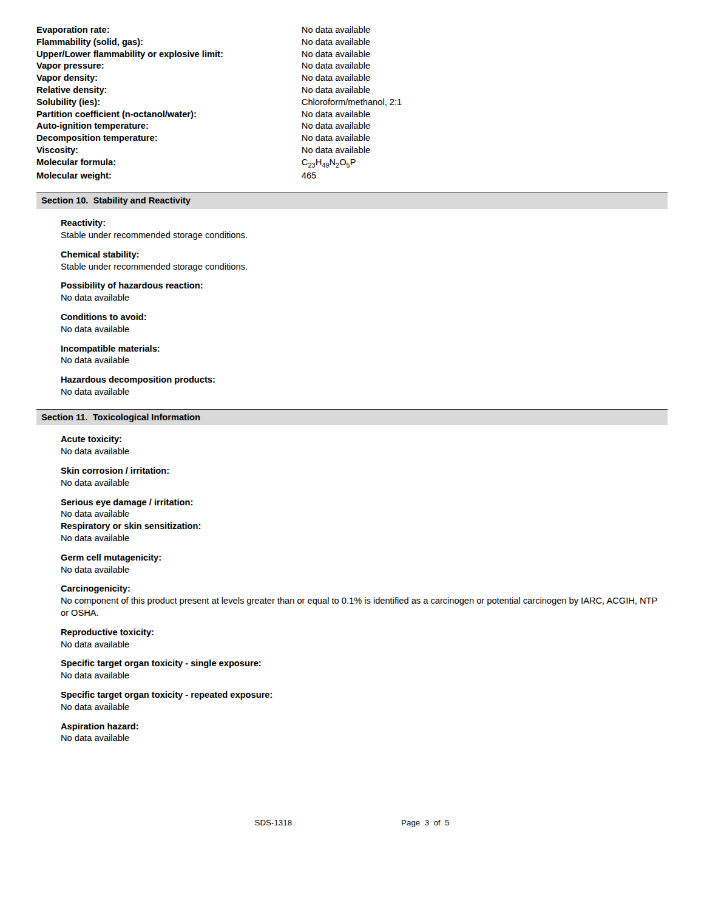| Evaporation rate: | No data available |
| Flammability (solid, gas): | No data available |
| Upper/Lower flammability or explosive limit: | No data available |
| Vapor pressure: | No data available |
| Vapor density: | No data available |
| Relative density: | No data available |
| Solubility (ies): | Chloroform/methanol, 2:1 |
| Partition coefficient (n-octanol/water): | No data available |
| Auto-ignition temperature: | No data available |
| Decomposition temperature: | No data available |
| Viscosity: | No data available |
| Molecular formula: | C 23 H 49 N 2 O 5 P |
| Molecular weight: | 465 |
Section 10. Stability and Reactivity
Reactivity:
Stable under recommended storage conditions.
Chemical stability:
Stable under recommended storage conditions.
Possibility of hazardous reaction:
No data available
Conditions to avoid:
No data available
Incompatible materials:
No data available
Hazardous decomposition products:
No data available
Section 11. Toxicological Information
Acute toxicity:
No data available
Skin corrosion / irritation:
No data available
Serious eye damage / irritation:
No data available
Respiratory or skin sensitization:
No data available
Germ cell mutagenicity:
No data available
Carcinogenicity:
No component of this product present at levels greater than or equal to 0.1% is identified as a carcinogen or potential carcinogen by IARC, ACGIH, NTP or OSHA.
Reproductive toxicity:
No data available
Specific target organ toxicity - single exposure:
No data available
Specific target organ toxicity - repeated exposure:
No data available
Aspiration hazard:
No data available
SDS-1318 Page 3 of 5